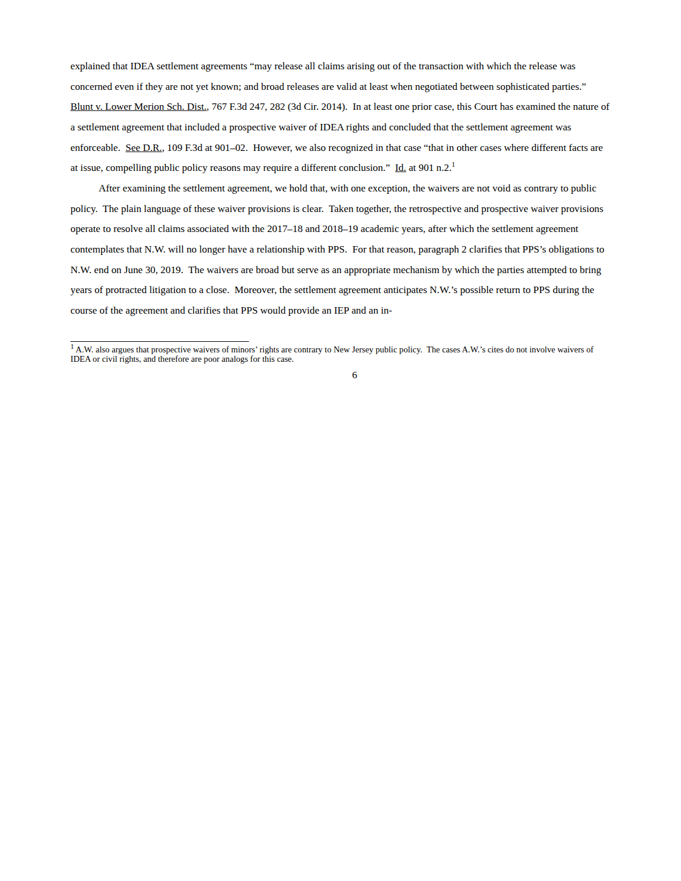explained that IDEA settlement agreements “may release all claims arising out of the transaction with which the release was concerned even if they are not yet known; and broad releases are valid at least when negotiated between sophisticated parties.” Blunt v. Lower Merion Sch. Dist., 767 F.3d 247, 282 (3d Cir. 2014). In at least one prior case, this Court has examined the nature of a settlement agreement that included a prospective waiver of IDEA rights and concluded that the settlement agreement was enforceable. See D.R., 109 F.3d at 901–02. However, we also recognized in that case “that in other cases where different facts are at issue, compelling public policy reasons may require a different conclusion.” Id. at 901 n.2.1
After examining the settlement agreement, we hold that, with one exception, the waivers are not void as contrary to public policy. The plain language of these waiver provisions is clear. Taken together, the retrospective and prospective waiver provisions operate to resolve all claims associated with the 2017–18 and 2018–19 academic years, after which the settlement agreement contemplates that N.W. will no longer have a relationship with PPS. For that reason, paragraph 2 clarifies that PPS’s obligations to N.W. end on June 30, 2019. The waivers are broad but serve as an appropriate mechanism by which the parties attempted to bring years of protracted litigation to a close. Moreover, the settlement agreement anticipates N.W.’s possible return to PPS during the course of the agreement and clarifies that PPS would provide an IEP and an in-
1 A.W. also argues that prospective waivers of minors’ rights are contrary to New Jersey public policy. The cases A.W.’s cites do not involve waivers of IDEA or civil rights, and therefore are poor analogs for this case.
6